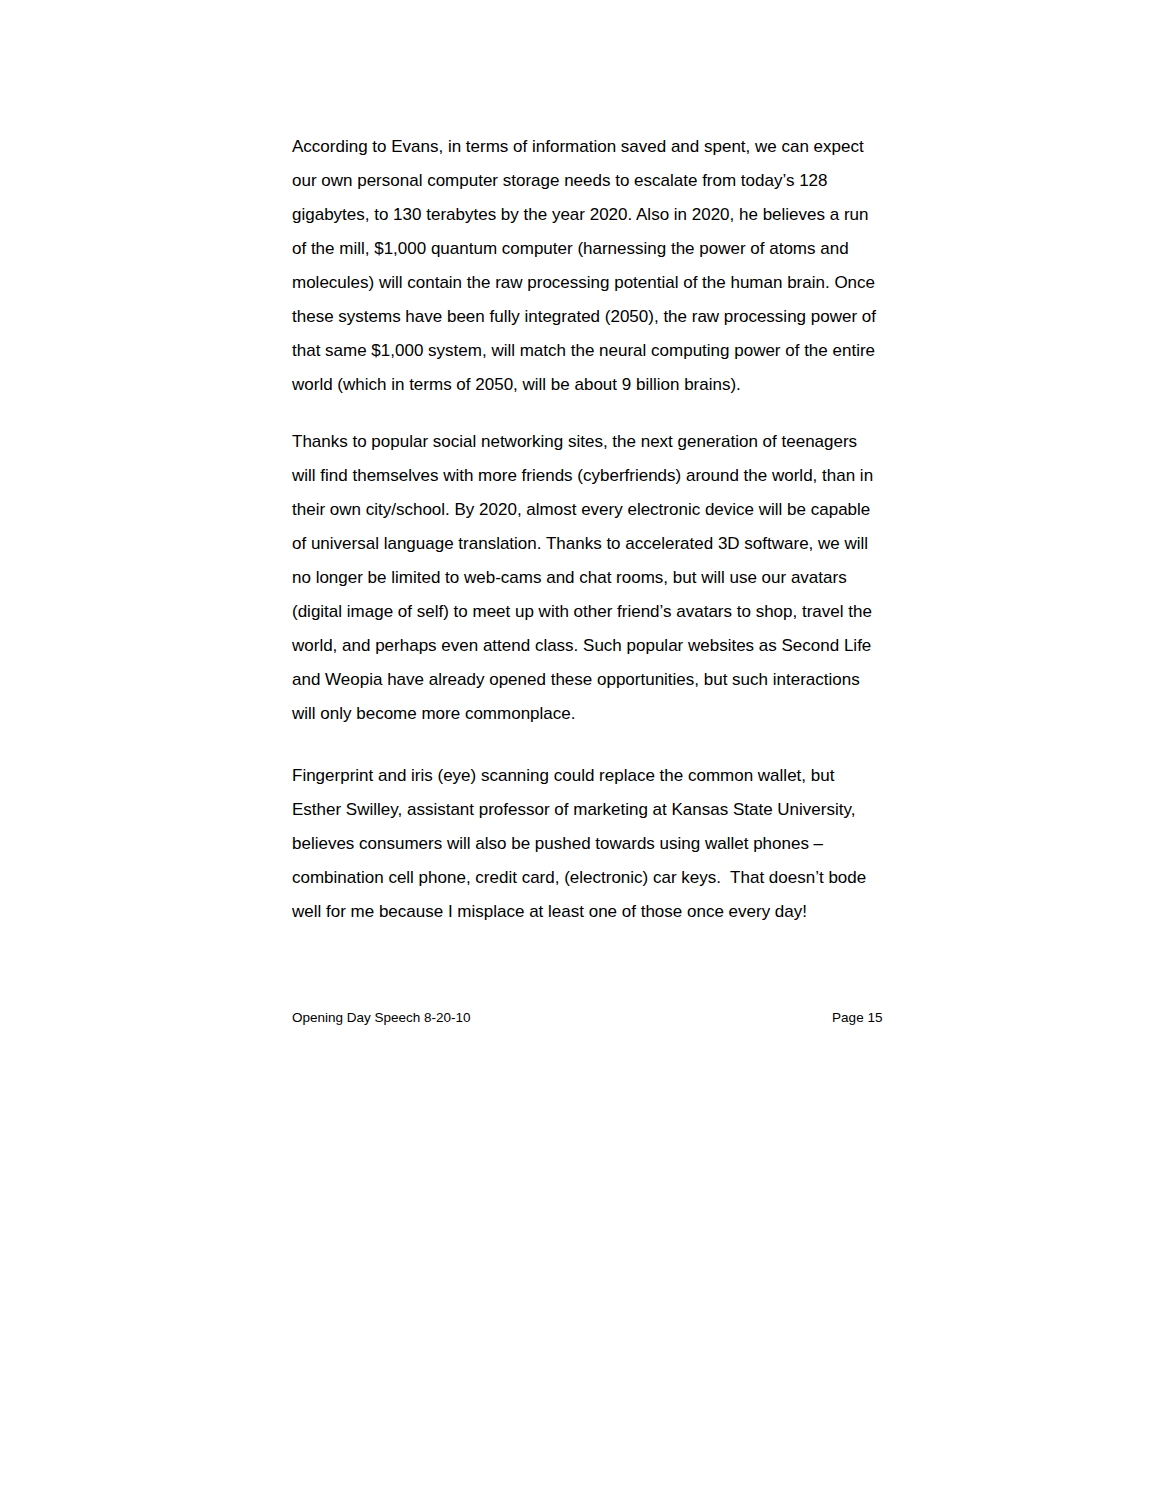According to Evans, in terms of information saved and spent, we can expect our own personal computer storage needs to escalate from today’s 128 gigabytes, to 130 terabytes by the year 2020. Also in 2020, he believes a run of the mill, $1,000 quantum computer (harnessing the power of atoms and molecules) will contain the raw processing potential of the human brain. Once these systems have been fully integrated (2050), the raw processing power of that same $1,000 system, will match the neural computing power of the entire world (which in terms of 2050, will be about 9 billion brains).
Thanks to popular social networking sites, the next generation of teenagers will find themselves with more friends (cyberfriends) around the world, than in their own city/school. By 2020, almost every electronic device will be capable of universal language translation. Thanks to accelerated 3D software, we will no longer be limited to web-cams and chat rooms, but will use our avatars (digital image of self) to meet up with other friend’s avatars to shop, travel the world, and perhaps even attend class. Such popular websites as Second Life and Weopia have already opened these opportunities, but such interactions will only become more commonplace.
Fingerprint and iris (eye) scanning could replace the common wallet, but Esther Swilley, assistant professor of marketing at Kansas State University, believes consumers will also be pushed towards using wallet phones – combination cell phone, credit card, (electronic) car keys. That doesn’t bode well for me because I misplace at least one of those once every day!
Opening Day Speech 8-20-10 Page 15